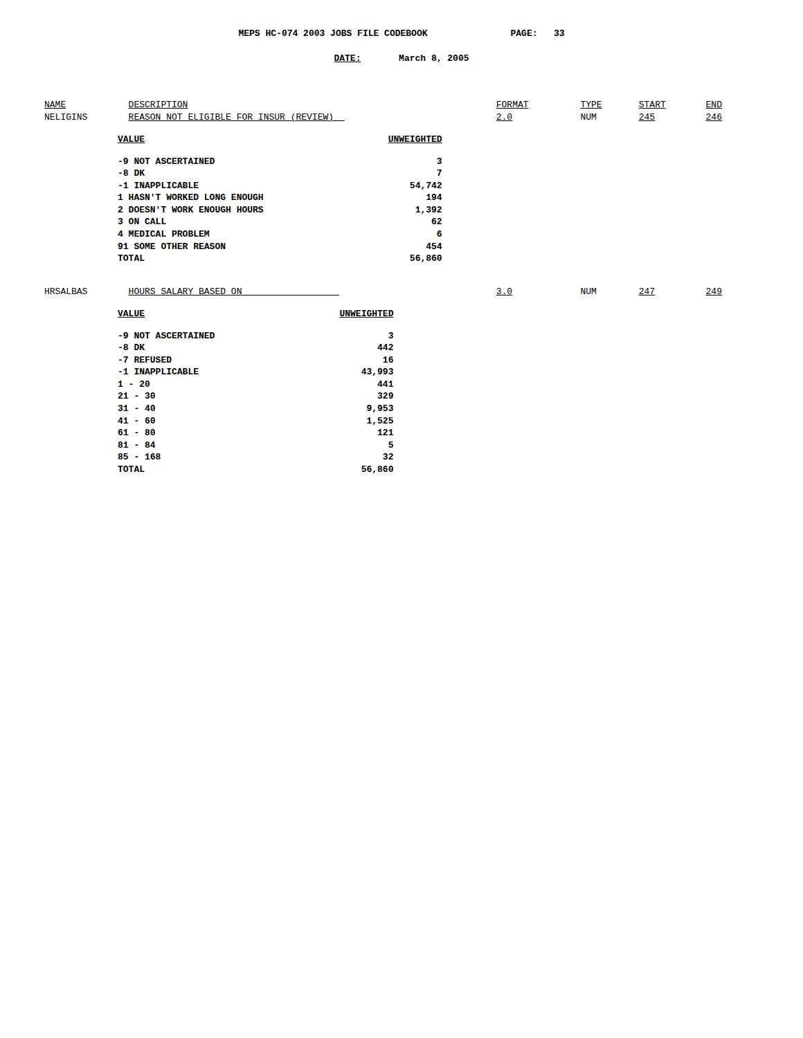MEPS HC-074 2003 JOBS FILE CODEBOOK PAGE: 33
DATE: March 8, 2005
| NAME | DESCRIPTION | FORMAT | TYPE | START | END |
| NELIGINS | REASON NOT ELIGIBLE FOR INSUR (REVIEW) | 2.0 | NUM | 245 | 246 |
| VALUE | UNWEIGHTED |
| -9 NOT ASCERTAINED | 3 |
| -8 DK | 7 |
| -1 INAPPLICABLE | 54,742 |
| 1 HASN'T WORKED LONG ENOUGH | 194 |
| 2 DOESN'T WORK ENOUGH HOURS | 1,392 |
| 3 ON CALL | 62 |
| 4 MEDICAL PROBLEM | 6 |
| 91 SOME OTHER REASON | 454 |
| TOTAL | 56,860 |
| HRSALBAS | HOURS SALARY BASED ON | 3.0 | NUM | 247 | 249 |
| VALUE | UNWEIGHTED |
| -9 NOT ASCERTAINED | 3 |
| -8 DK | 442 |
| -7 REFUSED | 16 |
| -1 INAPPLICABLE | 43,993 |
| 1 - 20 | 441 |
| 21 - 30 | 329 |
| 31 - 40 | 9,953 |
| 41 - 60 | 1,525 |
| 61 - 80 | 121 |
| 81 - 84 | 5 |
| 85 - 168 | 32 |
| TOTAL | 56,860 |